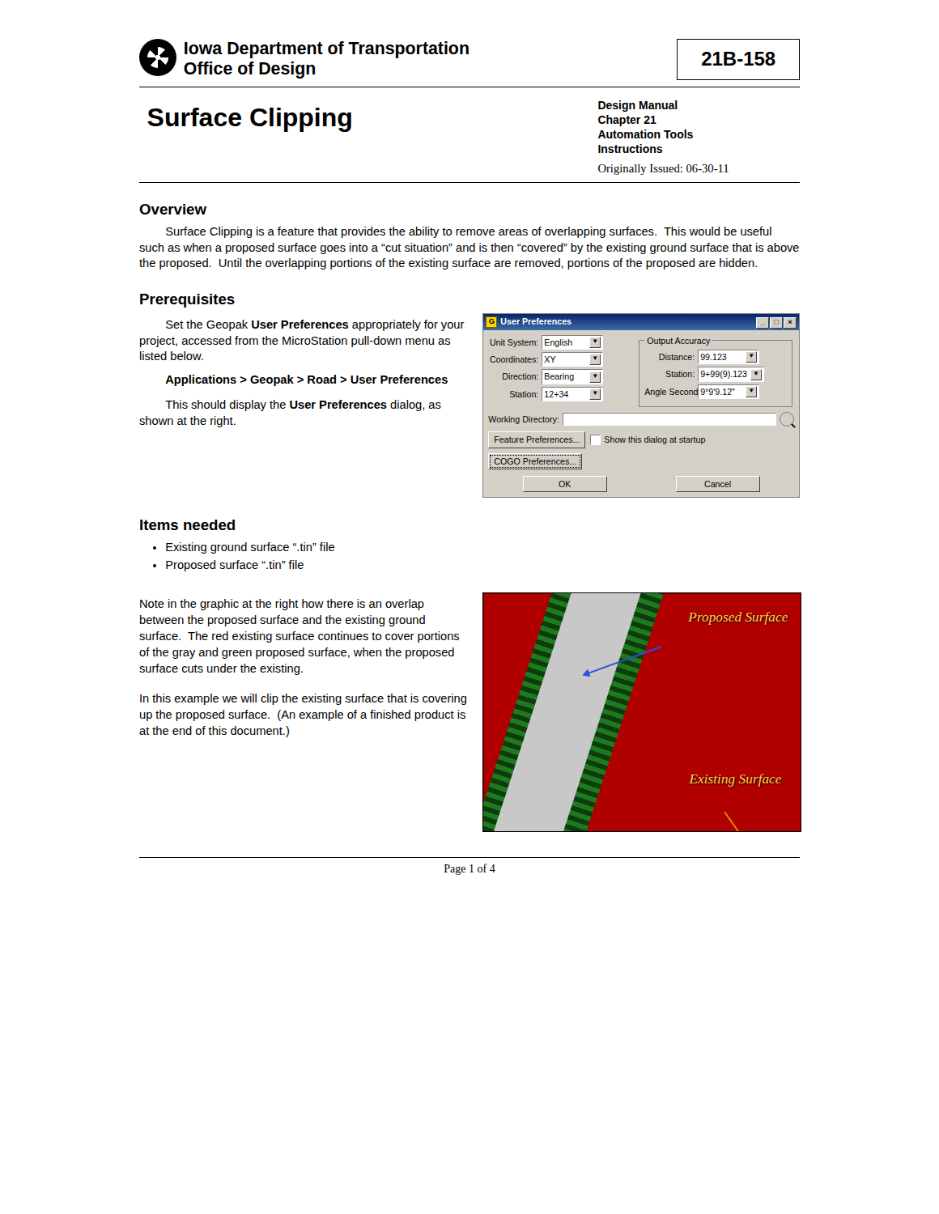Iowa Department of Transportation
Office of Design
21B-158
Surface Clipping
Design Manual
Chapter 21
Automation Tools
Instructions
Originally Issued: 06-30-11
Overview
Surface Clipping is a feature that provides the ability to remove areas of overlapping surfaces. This would be useful such as when a proposed surface goes into a “cut situation” and is then “covered” by the existing ground surface that is above the proposed. Until the overlapping portions of the existing surface are removed, portions of the proposed are hidden.
Prerequisites
Set the Geopak User Preferences appropriately for your project, accessed from the MicroStation pull-down menu as listed below.
Applications > Geopak > Road > User Preferences
This should display the User Preferences dialog, as shown at the right.
G User Preferences
_□×
Unit System: English ▼
Coordinates: XY ▼
Direction: Bearing ▼
Station: 12+34 ▼
Output Accuracy
Distance: 99.123 ▼
Station: 9+99(9).123 ▼
Angle Seconds: 9°9'9.12" ▼
Working Directory:
Feature Preferences... Show this dialog at startup
COGO Preferences...
OK Cancel
Items needed
Existing ground surface “.tin” file
Proposed surface “.tin” file
Note in the graphic at the right how there is an overlap between the proposed surface and the existing ground surface. The red existing surface continues to cover portions of the gray and green proposed surface, when the proposed surface cuts under the existing.
In this example we will clip the existing surface that is covering up the proposed surface. (An example of a finished product is at the end of this document.)
Proposed Surface Existing Surface
Page 1 of 4